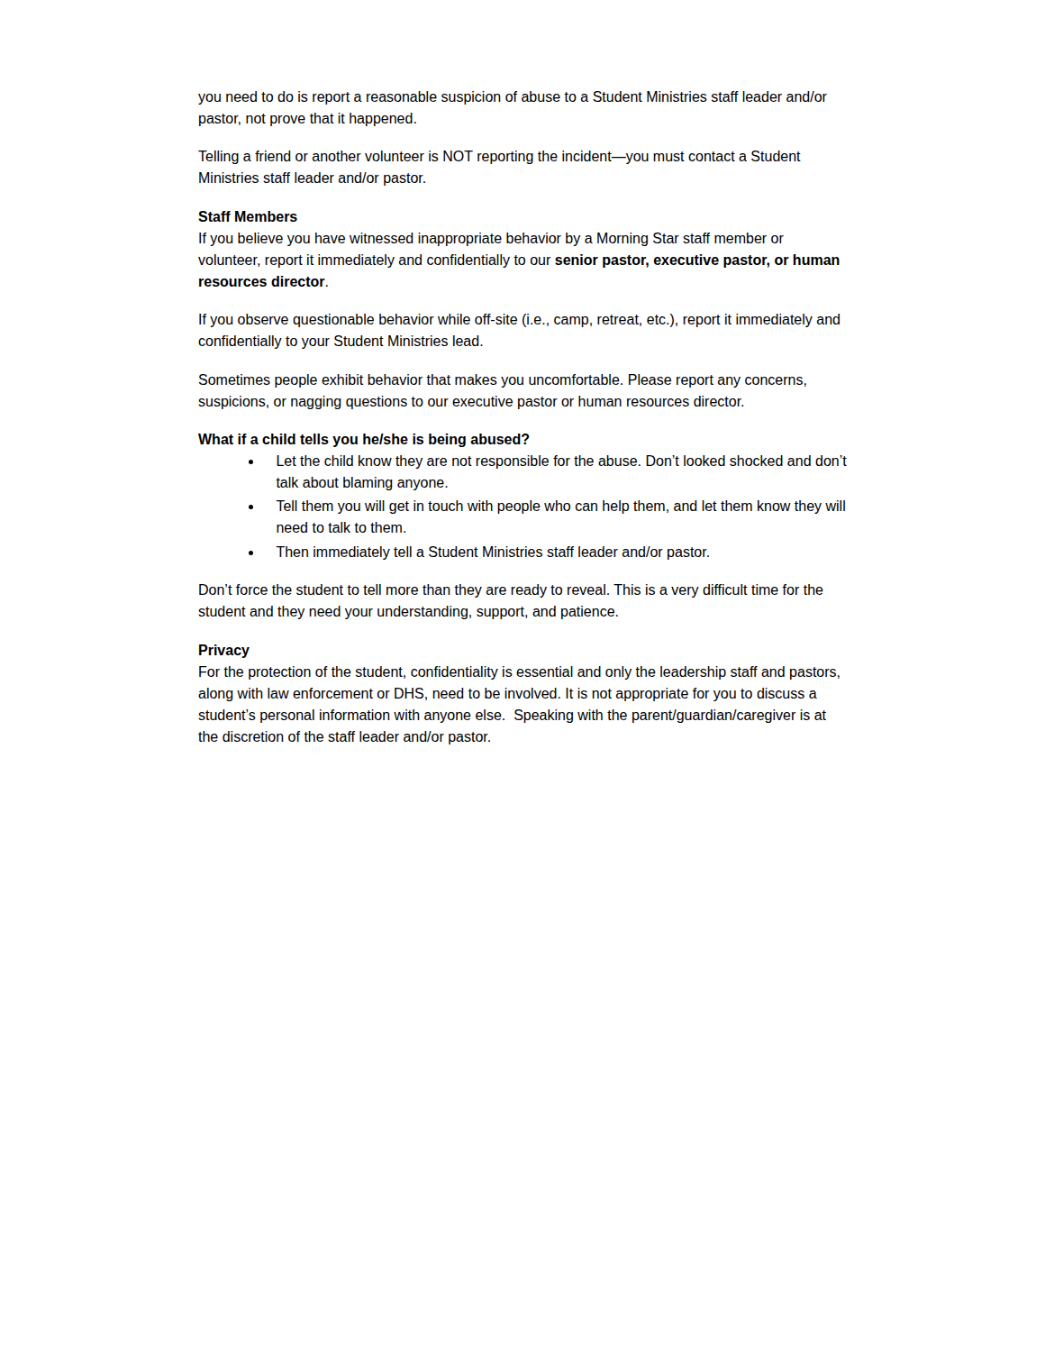you need to do is report a reasonable suspicion of abuse to a Student Ministries staff leader and/or pastor, not prove that it happened.
Telling a friend or another volunteer is NOT reporting the incident—you must contact a Student Ministries staff leader and/or pastor.
Staff Members
If you believe you have witnessed inappropriate behavior by a Morning Star staff member or volunteer, report it immediately and confidentially to our senior pastor, executive pastor, or human resources director.
If you observe questionable behavior while off-site (i.e., camp, retreat, etc.), report it immediately and confidentially to your Student Ministries lead.
Sometimes people exhibit behavior that makes you uncomfortable. Please report any concerns, suspicions, or nagging questions to our executive pastor or human resources director.
What if a child tells you he/she is being abused?
Let the child know they are not responsible for the abuse. Don’t looked shocked and don’t talk about blaming anyone.
Tell them you will get in touch with people who can help them, and let them know they will need to talk to them.
Then immediately tell a Student Ministries staff leader and/or pastor.
Don’t force the student to tell more than they are ready to reveal. This is a very difficult time for the student and they need your understanding, support, and patience.
Privacy
For the protection of the student, confidentiality is essential and only the leadership staff and pastors, along with law enforcement or DHS, need to be involved. It is not appropriate for you to discuss a student’s personal information with anyone else. Speaking with the parent/guardian/caregiver is at the discretion of the staff leader and/or pastor.